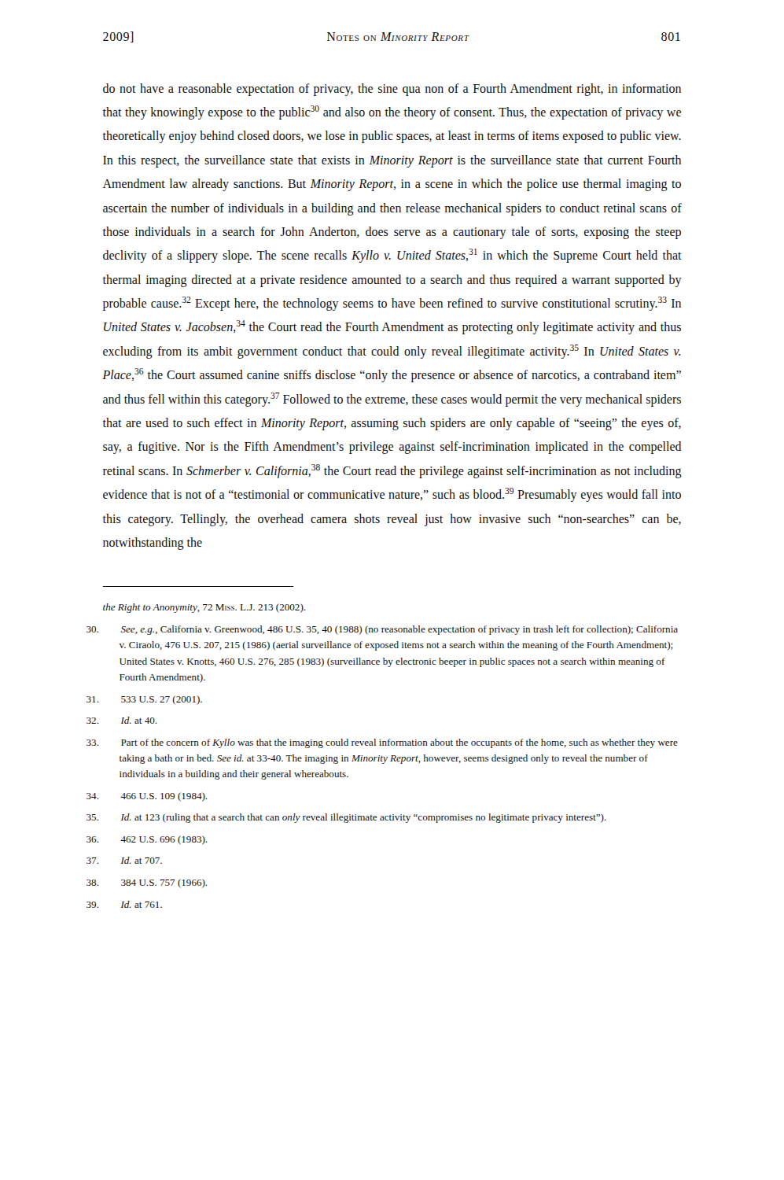2009] Notes on Minority Report 801
do not have a reasonable expectation of privacy, the sine qua non of a Fourth Amendment right, in information that they knowingly expose to the public30 and also on the theory of consent. Thus, the expectation of privacy we theoretically enjoy behind closed doors, we lose in public spaces, at least in terms of items exposed to public view. In this respect, the surveillance state that exists in Minority Report is the surveillance state that current Fourth Amendment law already sanctions. But Minority Report, in a scene in which the police use thermal imaging to ascertain the number of individuals in a building and then release mechanical spiders to conduct retinal scans of those individuals in a search for John Anderton, does serve as a cautionary tale of sorts, exposing the steep declivity of a slippery slope. The scene recalls Kyllo v. United States,31 in which the Supreme Court held that thermal imaging directed at a private residence amounted to a search and thus required a warrant supported by probable cause.32 Except here, the technology seems to have been refined to survive constitutional scrutiny.33 In United States v. Jacobsen,34 the Court read the Fourth Amendment as protecting only legitimate activity and thus excluding from its ambit government conduct that could only reveal illegitimate activity.35 In United States v. Place,36 the Court assumed canine sniffs disclose “only the presence or absence of narcotics, a contraband item” and thus fell within this category.37 Followed to the extreme, these cases would permit the very mechanical spiders that are used to such effect in Minority Report, assuming such spiders are only capable of “seeing” the eyes of, say, a fugitive. Nor is the Fifth Amendment’s privilege against self-incrimination implicated in the compelled retinal scans. In Schmerber v. California,38 the Court read the privilege against self-incrimination as not including evidence that is not of a “testimonial or communicative nature,” such as blood.39 Presumably eyes would fall into this category. Tellingly, the overhead camera shots reveal just how invasive such “non-searches” can be, notwithstanding the
the Right to Anonymity, 72 Miss. L.J. 213 (2002).
30. See, e.g., California v. Greenwood, 486 U.S. 35, 40 (1988) (no reasonable expectation of privacy in trash left for collection); California v. Ciraolo, 476 U.S. 207, 215 (1986) (aerial surveillance of exposed items not a search within the meaning of the Fourth Amendment); United States v. Knotts, 460 U.S. 276, 285 (1983) (surveillance by electronic beeper in public spaces not a search within meaning of Fourth Amendment).
31. 533 U.S. 27 (2001).
32. Id. at 40.
33. Part of the concern of Kyllo was that the imaging could reveal information about the occupants of the home, such as whether they were taking a bath or in bed. See id. at 33-40. The imaging in Minority Report, however, seems designed only to reveal the number of individuals in a building and their general whereabouts.
34. 466 U.S. 109 (1984).
35. Id. at 123 (ruling that a search that can only reveal illegitimate activity “compromises no legitimate privacy interest”).
36. 462 U.S. 696 (1983).
37. Id. at 707.
38. 384 U.S. 757 (1966).
39. Id. at 761.